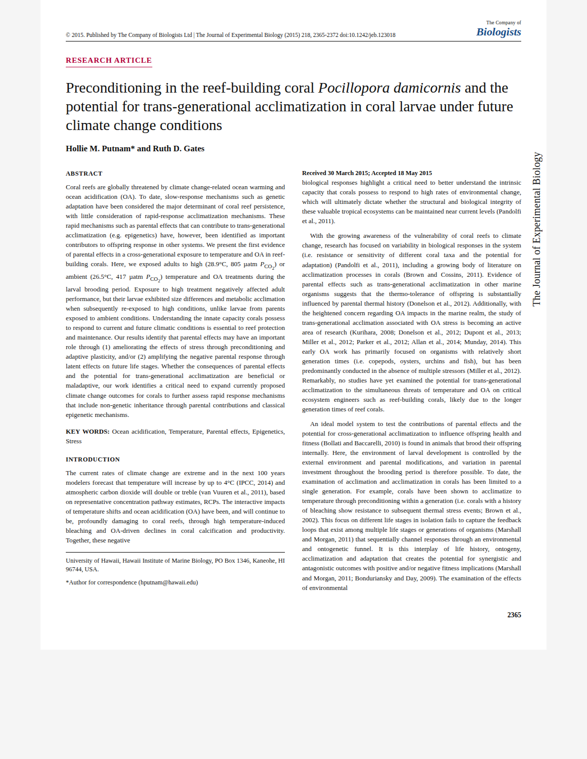© 2015. Published by The Company of Biologists Ltd | The Journal of Experimental Biology (2015) 218, 2365-2372 doi:10.1242/jeb.123018
The Company of
Biologists
RESEARCH ARTICLE
Preconditioning in the reef-building coral Pocillopora damicornis and the potential for trans-generational acclimatization in coral larvae under future climate change conditions
Hollie M. Putnam* and Ruth D. Gates
Abstract
Coral reefs are globally threatened by climate change-related ocean warming and ocean acidification (OA). To date, slow-response mechanisms such as genetic adaptation have been considered the major determinant of coral reef persistence, with little consideration of rapid-response acclimatization mechanisms. These rapid mechanisms such as parental effects that can contribute to trans-generational acclimatization (e.g. epigenetics) have, however, been identified as important contributors to offspring response in other systems. We present the first evidence of parental effects in a cross-generational exposure to temperature and OA in reef-building corals. Here, we exposed adults to high (28.9°C, 805 µatm PCO2) or ambient (26.5°C, 417 µatm PCO2) temperature and OA treatments during the larval brooding period. Exposure to high treatment negatively affected adult performance, but their larvae exhibited size differences and metabolic acclimation when subsequently re-exposed to high conditions, unlike larvae from parents exposed to ambient conditions. Understanding the innate capacity corals possess to respond to current and future climatic conditions is essential to reef protection and maintenance. Our results identify that parental effects may have an important role through (1) ameliorating the effects of stress through preconditioning and adaptive plasticity, and/or (2) amplifying the negative parental response through latent effects on future life stages. Whether the consequences of parental effects and the potential for trans-generational acclimatization are beneficial or maladaptive, our work identifies a critical need to expand currently proposed climate change outcomes for corals to further assess rapid response mechanisms that include non-genetic inheritance through parental contributions and classical epigenetic mechanisms.
KEY WORDS: Ocean acidification, Temperature, Parental effects, Epigenetics, Stress
Introduction
The current rates of climate change are extreme and in the next 100 years modelers forecast that temperature will increase by up to 4°C (IPCC, 2014) and atmospheric carbon dioxide will double or treble (van Vuuren et al., 2011), based on representative concentration pathway estimates, RCPs. The interactive impacts of temperature shifts and ocean acidification (OA) have been, and will continue to be, profoundly damaging to coral reefs, through high temperature-induced bleaching and OA-driven declines in coral calcification and productivity. Together, these negative
University of Hawaii, Hawaii Institute of Marine Biology, PO Box 1346, Kaneohe, HI 96744, USA.
*Author for correspondence (hputnam@hawaii.edu)
Received 30 March 2015; Accepted 18 May 2015
biological responses highlight a critical need to better understand the intrinsic capacity that corals possess to respond to high rates of environmental change, which will ultimately dictate whether the structural and biological integrity of these valuable tropical ecosystems can be maintained near current levels (Pandolfi et al., 2011).
With the growing awareness of the vulnerability of coral reefs to climate change, research has focused on variability in biological responses in the system (i.e. resistance or sensitivity of different coral taxa and the potential for adaptation) (Pandolfi et al., 2011), including a growing body of literature on acclimatization processes in corals (Brown and Cossins, 2011). Evidence of parental effects such as trans-generational acclimatization in other marine organisms suggests that the thermo-tolerance of offspring is substantially influenced by parental thermal history (Donelson et al., 2012). Additionally, with the heightened concern regarding OA impacts in the marine realm, the study of trans-generational acclimation associated with OA stress is becoming an active area of research (Kurihara, 2008; Donelson et al., 2012; Dupont et al., 2013; Miller et al., 2012; Parker et al., 2012; Allan et al., 2014; Munday, 2014). This early OA work has primarily focused on organisms with relatively short generation times (i.e. copepods, oysters, urchins and fish), but has been predominantly conducted in the absence of multiple stressors (Miller et al., 2012). Remarkably, no studies have yet examined the potential for trans-generational acclimatization to the simultaneous threats of temperature and OA on critical ecosystem engineers such as reef-building corals, likely due to the longer generation times of reef corals.
An ideal model system to test the contributions of parental effects and the potential for cross-generational acclimatization to influence offspring health and fitness (Bollati and Baccarelli, 2010) is found in animals that brood their offspring internally. Here, the environment of larval development is controlled by the external environment and parental modifications, and variation in parental investment throughout the brooding period is therefore possible. To date, the examination of acclimation and acclimatization in corals has been limited to a single generation. For example, corals have been shown to acclimatize to temperature through preconditioning within a generation (i.e. corals with a history of bleaching show resistance to subsequent thermal stress events; Brown et al., 2002). This focus on different life stages in isolation fails to capture the feedback loops that exist among multiple life stages or generations of organisms (Marshall and Morgan, 2011) that sequentially channel responses through an environmental and ontogenetic funnel. It is this interplay of life history, ontogeny, acclimatization and adaptation that creates the potential for synergistic and antagonistic outcomes with positive and/or negative fitness implications (Marshall and Morgan, 2011; Bonduriansky and Day, 2009). The examination of the effects of environmental
The Journal of Experimental Biology
2365